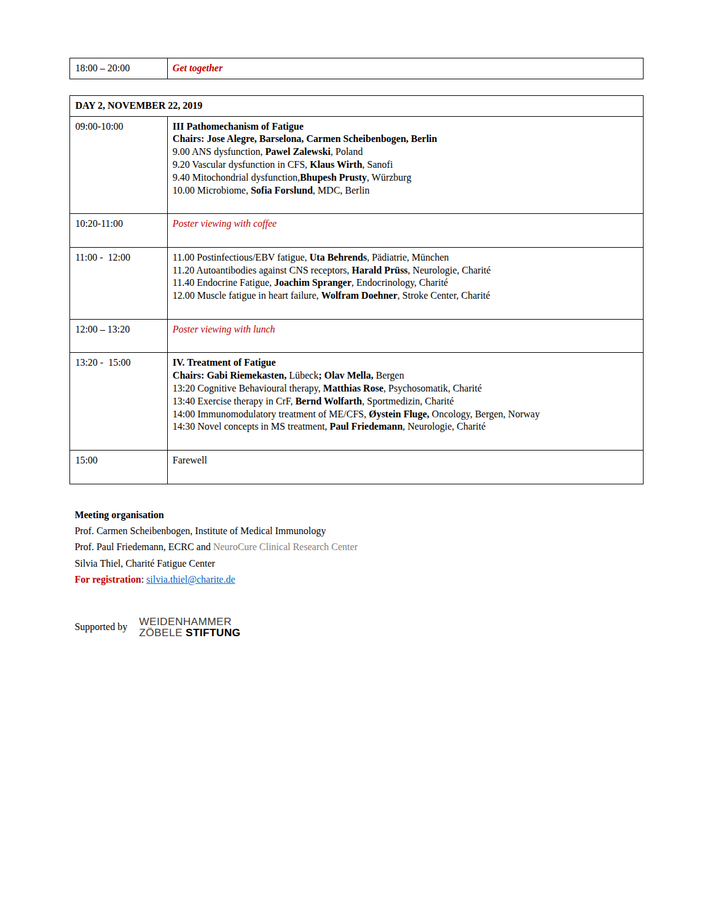| 18:00 – 20:00 | Get together |
| DAY 2, NOVEMBER 22, 2019 |
| 09:00-10:00 | III Pathomechanism of Fatigue Chairs: Jose Alegre, Barselona, Carmen Scheibenbogen, Berlin 9.00 ANS dysfunction, Pawel Zalewski , Poland 9.20 Vascular dysfunction in CFS, Klaus Wirth , Sanofi 9.40 Mitochondrial dysfunction, Bhupesh Prusty , Würzburg 10.00 Microbiome, Sofia Forslund , MDC, Berlin |
| 10:20-11:00 | Poster viewing with coffee |
| 11:00 - 12:00 | 11.00 Postinfectious/EBV fatigue, Uta Behrends , Pädiatrie, München 11.20 Autoantibodies against CNS receptors, Harald Prüss , Neurologie, Charité 11.40 Endocrine Fatigue, Joachim Spranger , Endocrinology, Charité 12.00 Muscle fatigue in heart failure, Wolfram Doehner , Stroke Center, Charité |
| 12:00 – 13:20 | Poster viewing with lunch |
| 13:20 - 15:00 | IV. Treatment of Fatigue Chairs: Gabi Riemekasten, Lübeck ; Olav Mella, Bergen 13:20 Cognitive Behavioural therapy, Matthias Rose , Psychosomatik, Charité 13:40 Exercise therapy in CrF, Bernd Wolfarth , Sportmedizin, Charité 14:00 Immunomodulatory treatment of ME/CFS, Øystein Fluge, Oncology, Bergen, Norway 14:30 Novel concepts in MS treatment, Paul Friedemann , Neurologie, Charité |
| 15:00 | Farewell |
Meeting organisation
Prof. Carmen Scheibenbogen, Institute of Medical Immunology
Prof. Paul Friedemann, ECRC and NeuroCure Clinical Research Center
Silvia Thiel, Charité Fatigue Center
For registration: silvia.thiel@charite.de
Supported by WEIDENHAMMER ZÖBELE STIFTUNG